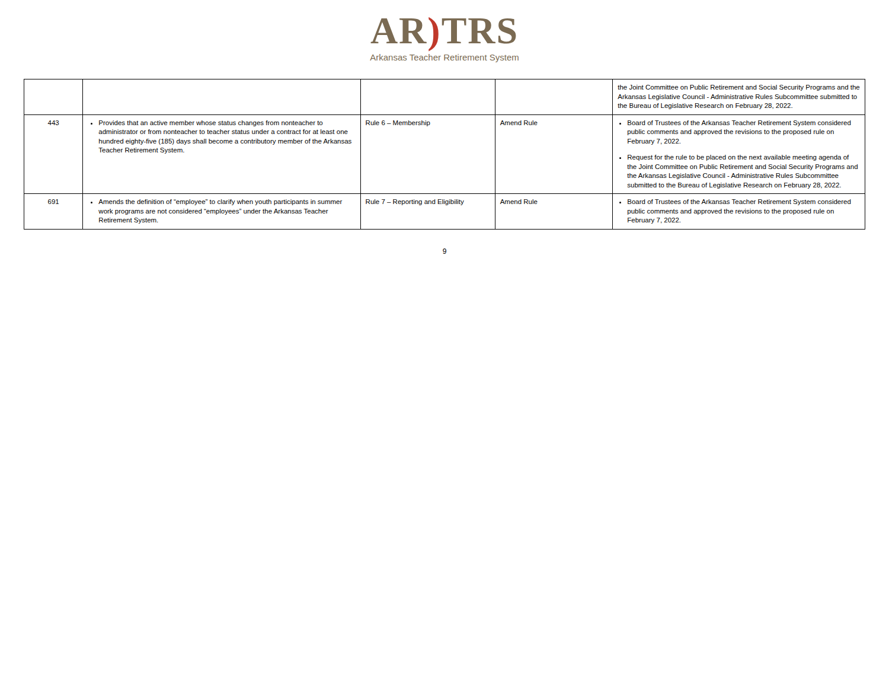AR) TRS
Arkansas Teacher Retirement System
| | | | | the Joint Committee on Public Retirement and Social Security Programs and the Arkansas Legislative Council - Administrative Rules Subcommittee submitted to the Bureau of Legislative Research on February 28, 2022. |
| 443 | Provides that an active member whose status changes from nonteacher to administrator or from nonteacher to teacher status under a contract for at least one hundred eighty-five (185) days shall become a contributory member of the Arkansas Teacher Retirement System. | Rule 6 – Membership | Amend Rule | Board of Trustees of the Arkansas Teacher Retirement System considered public comments and approved the revisions to the proposed rule on February 7, 2022. Request for the rule to be placed on the next available meeting agenda of the Joint Committee on Public Retirement and Social Security Programs and the Arkansas Legislative Council - Administrative Rules Subcommittee submitted to the Bureau of Legislative Research on February 28, 2022. |
| 691 | Amends the definition of “employee” to clarify when youth participants in summer work programs are not considered “employees” under the Arkansas Teacher Retirement System. | Rule 7 – Reporting and Eligibility | Amend Rule | Board of Trustees of the Arkansas Teacher Retirement System considered public comments and approved the revisions to the proposed rule on February 7, 2022. |
9